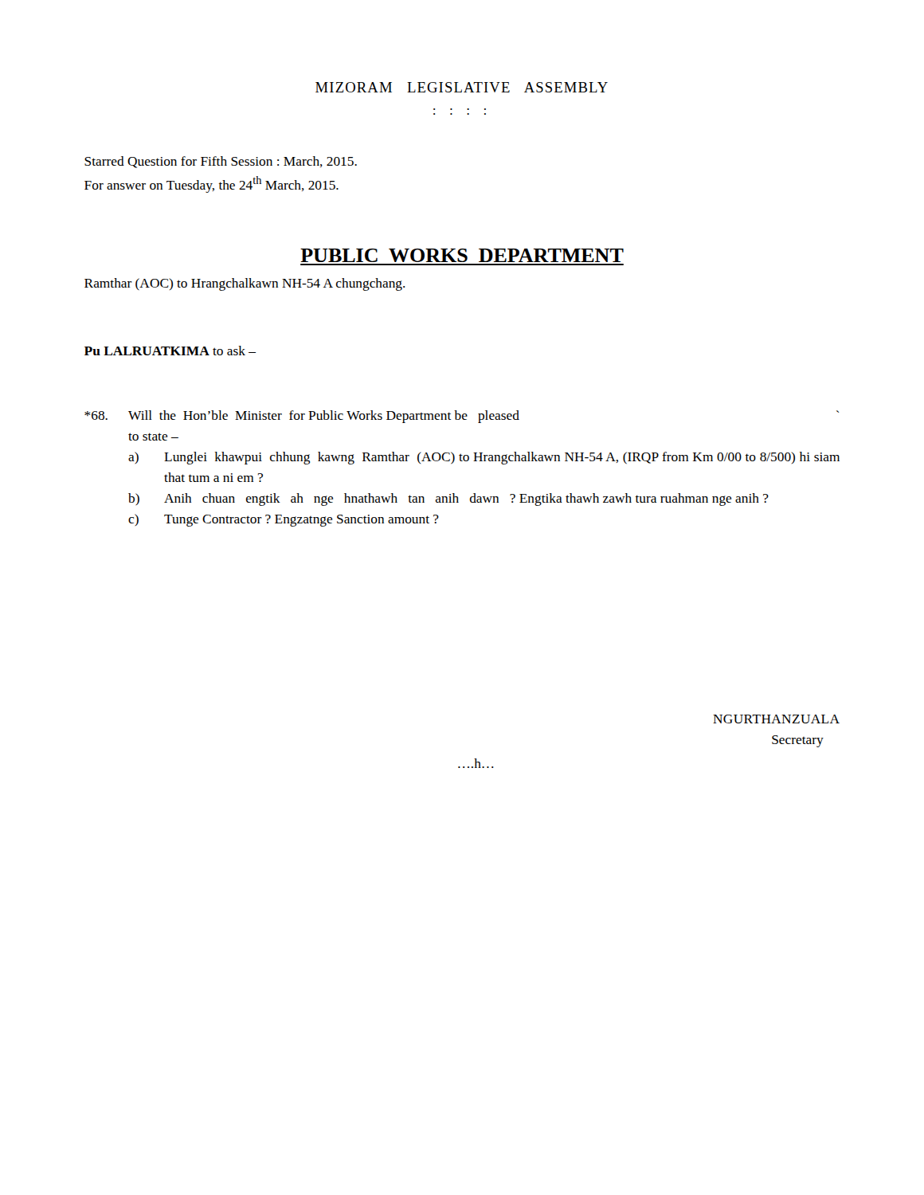MIZORAM LEGISLATIVE ASSEMBLY
: : : :
Starred Question for Fifth Session : March, 2015.
For answer on Tuesday, the 24th March, 2015.
PUBLIC WORKS DEPARTMENT
Ramthar (AOC) to Hrangchalkawn NH-54 A chungchang.
Pu LALRUATKIMA to ask –
| *68. | Will the Hon’ble Minister for Public Works Department be pleased ` to state – |
| | / a) / Lunglei khawpui chhung kawng Ramthar (AOC) to Hrangchalkawn NH-54 A, (IRQP from Km 0/00 to 8/500) hi siam that tum a ni em ? / / b) / Anih chuan engtik ah nge hnathawh tan anih dawn ? Engtika thawh zawh tura ruahman nge anih ? / / c) / Tunge Contractor ? Engzatnge Sanction amount ? / |
NGURTHANZUALA
Secretary
….h…